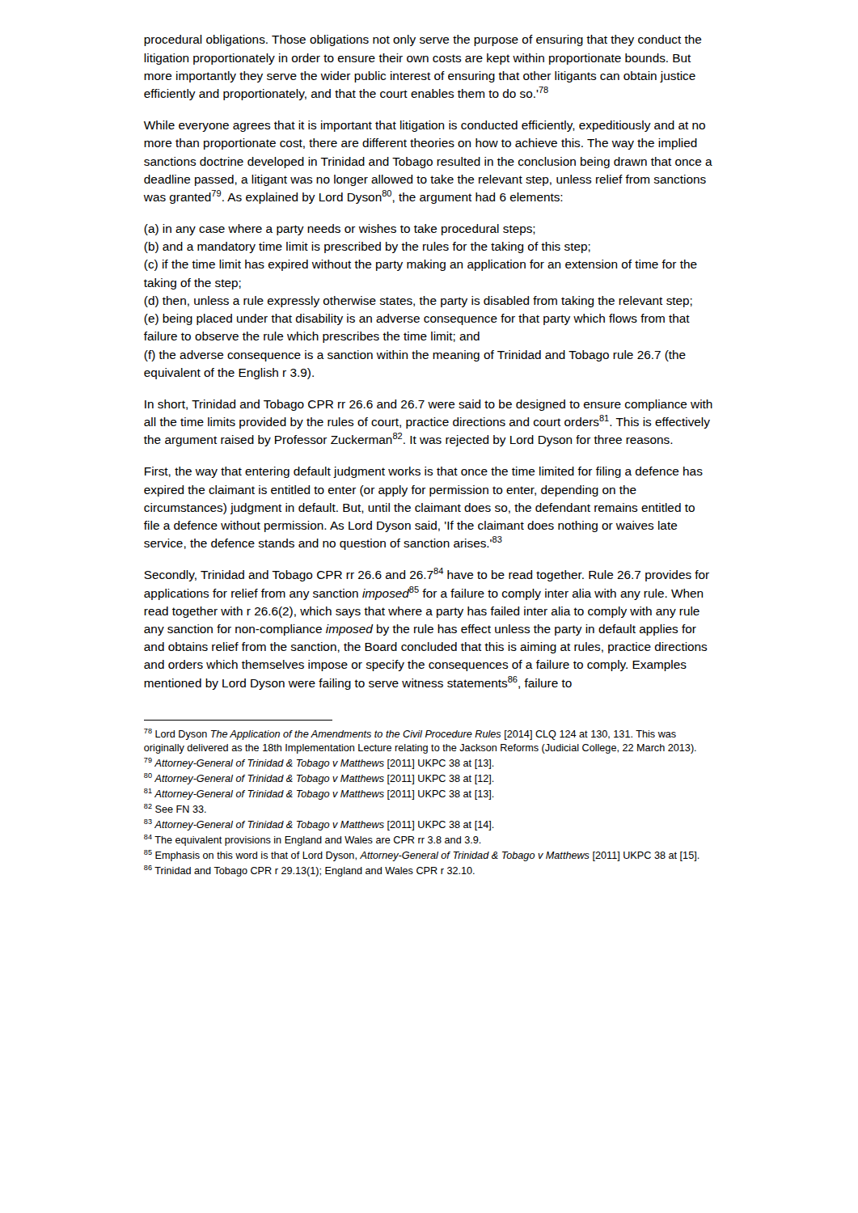procedural obligations. Those obligations not only serve the purpose of ensuring that they conduct the litigation proportionately in order to ensure their own costs are kept within proportionate bounds. But more importantly they serve the wider public interest of ensuring that other litigants can obtain justice efficiently and proportionately, and that the court enables them to do so.'78
While everyone agrees that it is important that litigation is conducted efficiently, expeditiously and at no more than proportionate cost, there are different theories on how to achieve this. The way the implied sanctions doctrine developed in Trinidad and Tobago resulted in the conclusion being drawn that once a deadline passed, a litigant was no longer allowed to take the relevant step, unless relief from sanctions was granted79. As explained by Lord Dyson80, the argument had 6 elements:
(a) in any case where a party needs or wishes to take procedural steps;
(b) and a mandatory time limit is prescribed by the rules for the taking of this step;
(c) if the time limit has expired without the party making an application for an extension of time for the taking of the step;
(d) then, unless a rule expressly otherwise states, the party is disabled from taking the relevant step;
(e) being placed under that disability is an adverse consequence for that party which flows from that failure to observe the rule which prescribes the time limit; and
(f) the adverse consequence is a sanction within the meaning of Trinidad and Tobago rule 26.7 (the equivalent of the English r 3.9).
In short, Trinidad and Tobago CPR rr 26.6 and 26.7 were said to be designed to ensure compliance with all the time limits provided by the rules of court, practice directions and court orders81. This is effectively the argument raised by Professor Zuckerman82. It was rejected by Lord Dyson for three reasons.
First, the way that entering default judgment works is that once the time limited for filing a defence has expired the claimant is entitled to enter (or apply for permission to enter, depending on the circumstances) judgment in default. But, until the claimant does so, the defendant remains entitled to file a defence without permission. As Lord Dyson said, 'If the claimant does nothing or waives late service, the defence stands and no question of sanction arises.'83
Secondly, Trinidad and Tobago CPR rr 26.6 and 26.784 have to be read together. Rule 26.7 provides for applications for relief from any sanction imposed85 for a failure to comply inter alia with any rule. When read together with r 26.6(2), which says that where a party has failed inter alia to comply with any rule any sanction for non-compliance imposed by the rule has effect unless the party in default applies for and obtains relief from the sanction, the Board concluded that this is aiming at rules, practice directions and orders which themselves impose or specify the consequences of a failure to comply. Examples mentioned by Lord Dyson were failing to serve witness statements86, failure to
78 Lord Dyson The Application of the Amendments to the Civil Procedure Rules [2014] CLQ 124 at 130, 131. This was originally delivered as the 18th Implementation Lecture relating to the Jackson Reforms (Judicial College, 22 March 2013).
79 Attorney-General of Trinidad & Tobago v Matthews [2011] UKPC 38 at [13].
80 Attorney-General of Trinidad & Tobago v Matthews [2011] UKPC 38 at [12].
81 Attorney-General of Trinidad & Tobago v Matthews [2011] UKPC 38 at [13].
82 See FN 33.
83 Attorney-General of Trinidad & Tobago v Matthews [2011] UKPC 38 at [14].
84 The equivalent provisions in England and Wales are CPR rr 3.8 and 3.9.
85 Emphasis on this word is that of Lord Dyson, Attorney-General of Trinidad & Tobago v Matthews [2011] UKPC 38 at [15].
86 Trinidad and Tobago CPR r 29.13(1); England and Wales CPR r 32.10.